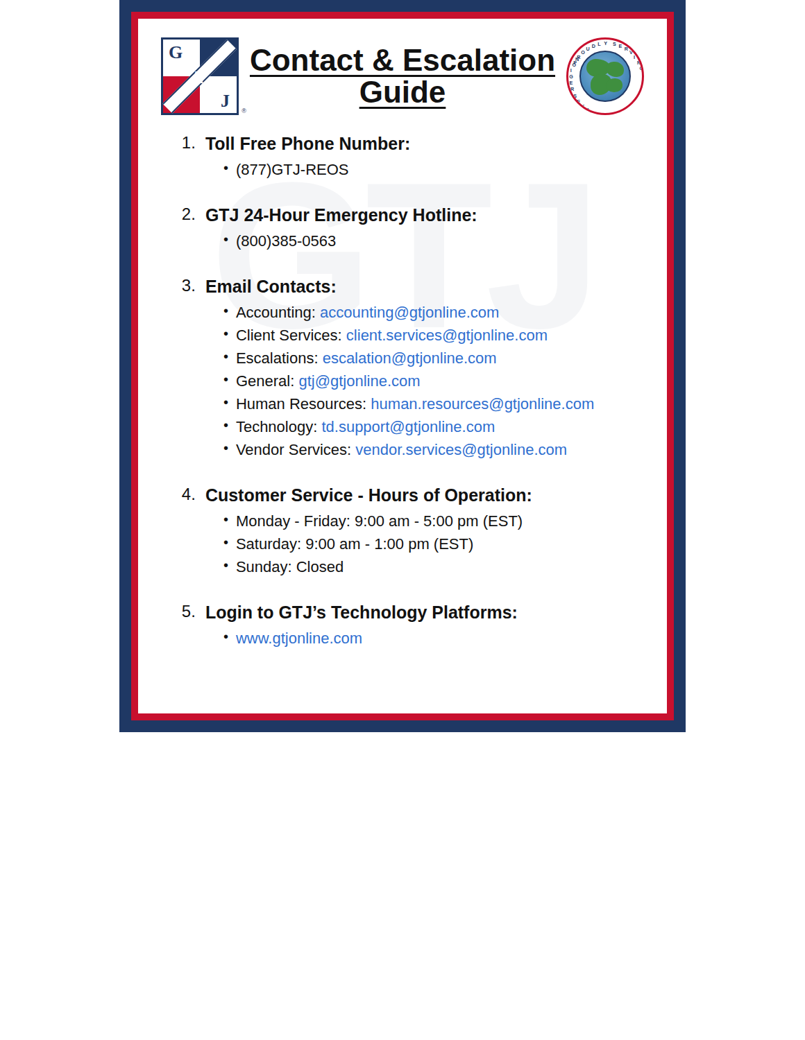GTJ
G T J ®
Contact & Escalation Guide
P R O U D L Y S E R V I N G T H E G R E A T L A K E S R E G I O N
Toll Free Phone Number:
(877)GTJ-REOS
GTJ 24-Hour Emergency Hotline:
(800)385-0563
Email Contacts:
Accounting: accounting@gtjonline.com
Client Services: client.services@gtjonline.com
Escalations: escalation@gtjonline.com
General: gtj@gtjonline.com
Human Resources: human.resources@gtjonline.com
Technology: td.support@gtjonline.com
Vendor Services: vendor.services@gtjonline.com
Customer Service - Hours of Operation:
Monday - Friday: 9:00 am - 5:00 pm (EST)
Saturday: 9:00 am - 1:00 pm (EST)
Sunday: Closed
Login to GTJ’s Technology Platforms:
www.gtjonline.com